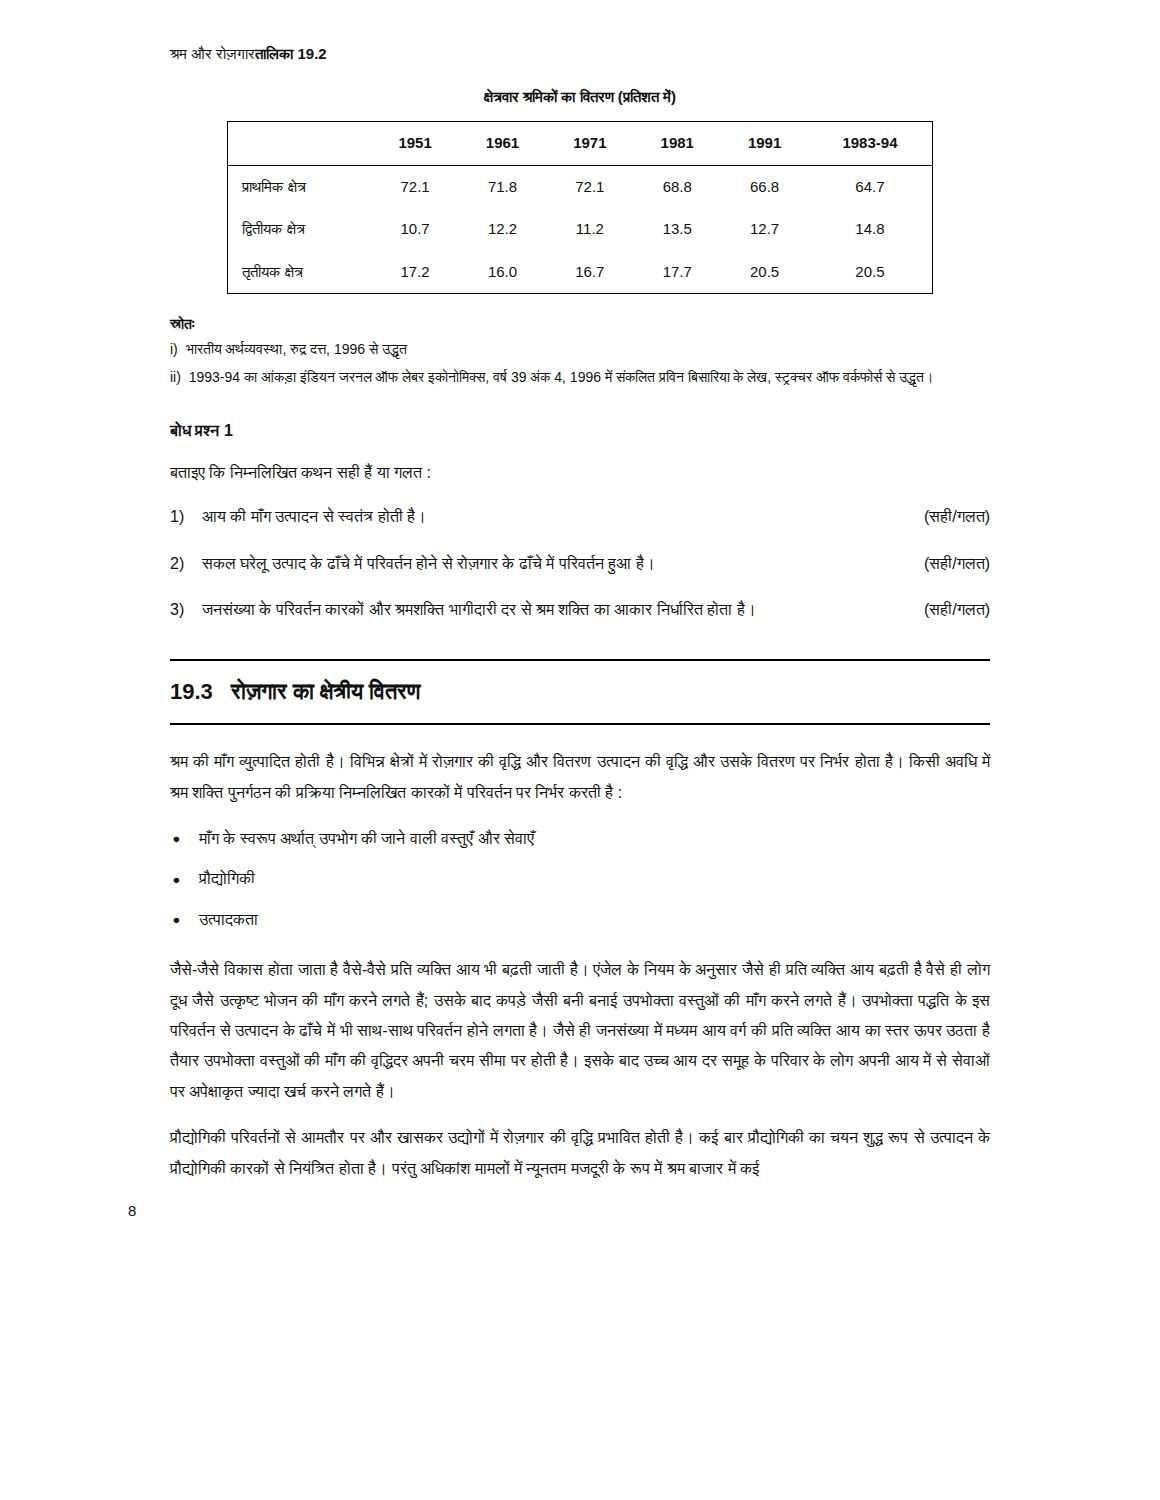श्रम और रोज़गार
तालिका 19.2
क्षेत्रवार श्रमिकों का वितरण (प्रतिशत में)
| | 1951 | 1961 | 1971 | 1981 | 1991 | 1983-94 |
| --- | --- | --- | --- | --- | --- | --- |
| प्राथमिक क्षेत्र | 72.1 | 71.8 | 72.1 | 68.8 | 66.8 | 64.7 |
| द्वितीयक क्षेत्र | 10.7 | 12.2 | 11.2 | 13.5 | 12.7 | 14.8 |
| तृतीयक क्षेत्र | 17.2 | 16.0 | 16.7 | 17.7 | 20.5 | 20.5 |
स्रोतः
i) भारतीय अर्थव्यवस्था, रुद्र दत्त, 1996 से उद्धृत
ii) 1993-94 का आंकड़ा इंडियन जरनल ऑफ लेबर इकोनोमिक्स, वर्ष 39 अंक 4, 1996 में संकलित प्रविन बिसारिया के लेख, स्ट्रक्चर ऑफ वर्कफोर्स से उद्धृत।
बोध प्रश्न 1
बताइए कि निम्नलिखित कथन सही हैं या गलत :
आय की माँग उत्पादन से स्वतंत्र होती है। (सही/गलत)
सकल घरेलू उत्पाद के ढाँचे में परिवर्तन होने से रोज़गार के ढाँचे में परिवर्तन हुआ है। (सही/गलत)
जनसंख्या के परिवर्तन कारकों और श्रमशक्ति भागीदारी दर से श्रम शक्ति का आकार निर्धारित होता है। (सही/गलत)
19.3रोज़गार का क्षेत्रीय वितरण
श्रम की माँग व्युत्पादित होती है। विभिन्न क्षेत्रों में रोज़गार की वृद्धि और वितरण उत्पादन की वृद्धि और उसके वितरण पर निर्भर होता है। किसी अवधि में श्रम शक्ति पुनर्गठन की प्रक्रिया निम्नलिखित कारकों में परिवर्तन पर निर्भर करती है :
माँग के स्वरूप अर्थात् उपभोग की जाने वाली वस्तुएँ और सेवाएँ
प्रौद्योगिकी
उत्पादकता
जैसे-जैसे विकास होता जाता है वैसे-वैसे प्रति व्यक्ति आय भी बढ़ती जाती है। एंजेल के नियम के अनुसार जैसे ही प्रति व्यक्ति आय बढ़ती है वैसे ही लोग दूध जैसे उत्कृष्ट भोजन की माँग करने लगते हैं; उसके बाद कपड़े जैसी बनी बनाई उपभोक्ता वस्तुओं की माँग करने लगते हैं। उपभोक्ता पद्धति के इस परिवर्तन से उत्पादन के ढाँचे में भी साथ-साथ परिवर्तन होने लगता है। जैसे ही जनसंख्या में मध्यम आय वर्ग की प्रति व्यक्ति आय का स्तर ऊपर उठता है तैयार उपभोक्ता वस्तुओं की माँग की वृद्धिदर अपनी चरम सीमा पर होती है। इसके बाद उच्च आय दर समूह के परिवार के लोग अपनी आय में से सेवाओं पर अपेक्षाकृत ज्यादा खर्च करने लगते हैं।
प्रौद्योगिकी परिवर्तनों से आमतौर पर और खासकर उद्योगों में रोज़गार की वृद्धि प्रभावित होती है। कई बार प्रौद्योगिकी का चयन शुद्ध रूप से उत्पादन के प्रौद्योगिकी कारकों से नियंत्रित होता है। परंतु अधिकांश मामलों में न्यूनतम मजदूरी के रूप में श्रम बाजार में कई
8